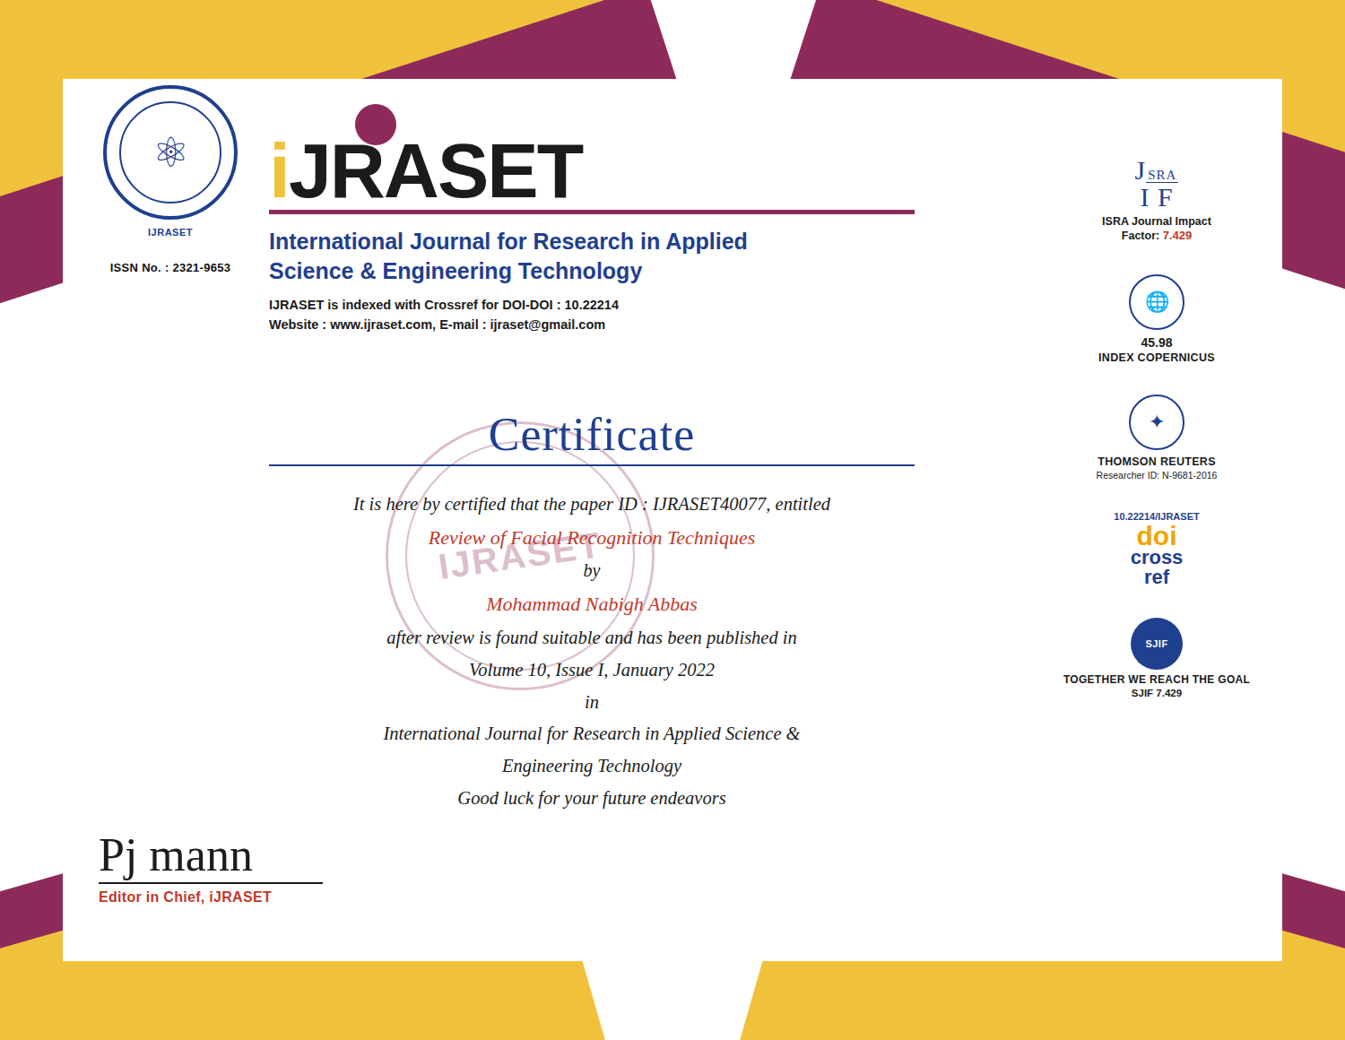⚛
IJRASET
ISSN No. : 2321-9653
i JRASET
International Journal for Research in Applied
Science & Engineering Technology
IJRASET is indexed with Crossref for DOI-DOI : 10.22214
Website : www.ijraset.com, E-mail : ijraset@gmail.com
Certificate
IJRASET
It is here by certified that the paper ID : IJRASET40077, entitled
Review of Facial Recognition Techniques
by
Mohammad Nabigh Abbas
after review is found suitable and has been published in
Volume 10, Issue I, January 2022
in
International Journal for Research in Applied Science &
Engineering Technology
Good luck for your future endeavors
JSRA
I F
ISRA Journal Impact
Factor: 7.429
🌐
45.98
INDEX COPERNICUS
✦
THOMSON REUTERS
Researcher ID: N-9681-2016
10.22214/IJRASET
doi
cross
ref
SJIF
TOGETHER WE REACH THE GOAL
SJIF 7.429
Pj mann
Editor in Chief, iJRASET